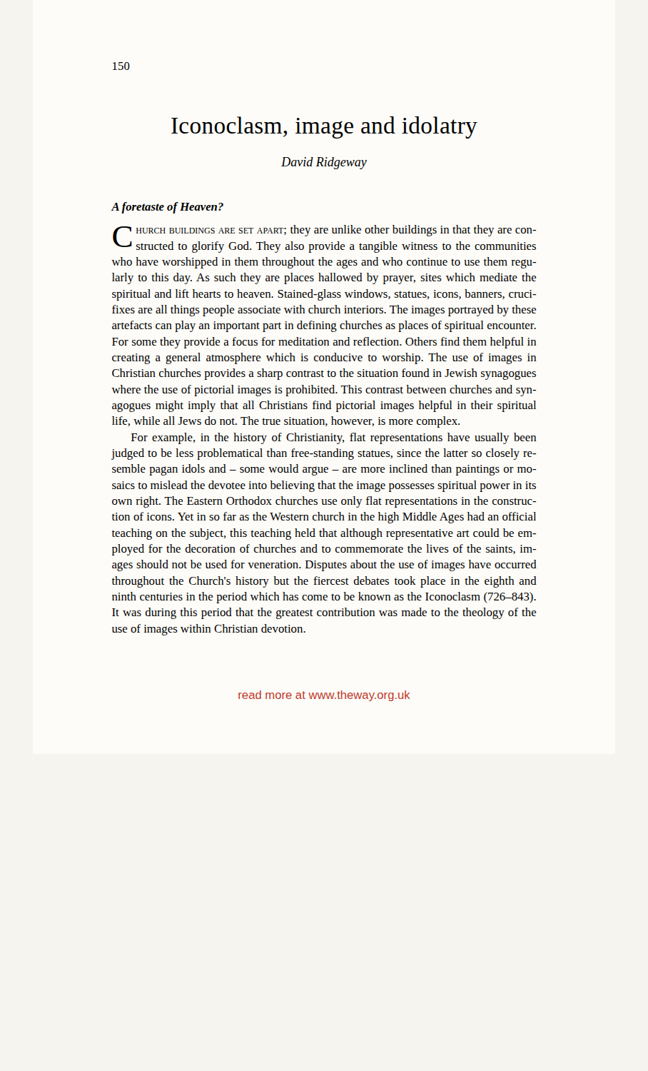150
Iconoclasm, image and idolatry
David Ridgeway
A foretaste of Heaven?
Church buildings are set apart; they are unlike other buildings in that they are constructed to glorify God. They also provide a tangible witness to the communities who have worshipped in them throughout the ages and who continue to use them regularly to this day. As such they are places hallowed by prayer, sites which mediate the spiritual and lift hearts to heaven. Stained-glass windows, statues, icons, banners, crucifixes are all things people associate with church interiors. The images portrayed by these artefacts can play an important part in defining churches as places of spiritual encounter. For some they provide a focus for meditation and reflection. Others find them helpful in creating a general atmosphere which is conducive to worship. The use of images in Christian churches provides a sharp contrast to the situation found in Jewish synagogues where the use of pictorial images is prohibited. This contrast between churches and synagogues might imply that all Christians find pictorial images helpful in their spiritual life, while all Jews do not. The true situation, however, is more complex.
For example, in the history of Christianity, flat representations have usually been judged to be less problematical than free-standing statues, since the latter so closely resemble pagan idols and – some would argue – are more inclined than paintings or mosaics to mislead the devotee into believing that the image possesses spiritual power in its own right. The Eastern Orthodox churches use only flat representations in the construction of icons. Yet in so far as the Western church in the high Middle Ages had an official teaching on the subject, this teaching held that although representative art could be employed for the decoration of churches and to commemorate the lives of the saints, images should not be used for veneration. Disputes about the use of images have occurred throughout the Church's history but the fiercest debates took place in the eighth and ninth centuries in the period which has come to be known as the Iconoclasm (726–843). It was during this period that the greatest contribution was made to the theology of the use of images within Christian devotion.
read more at www.theway.org.uk